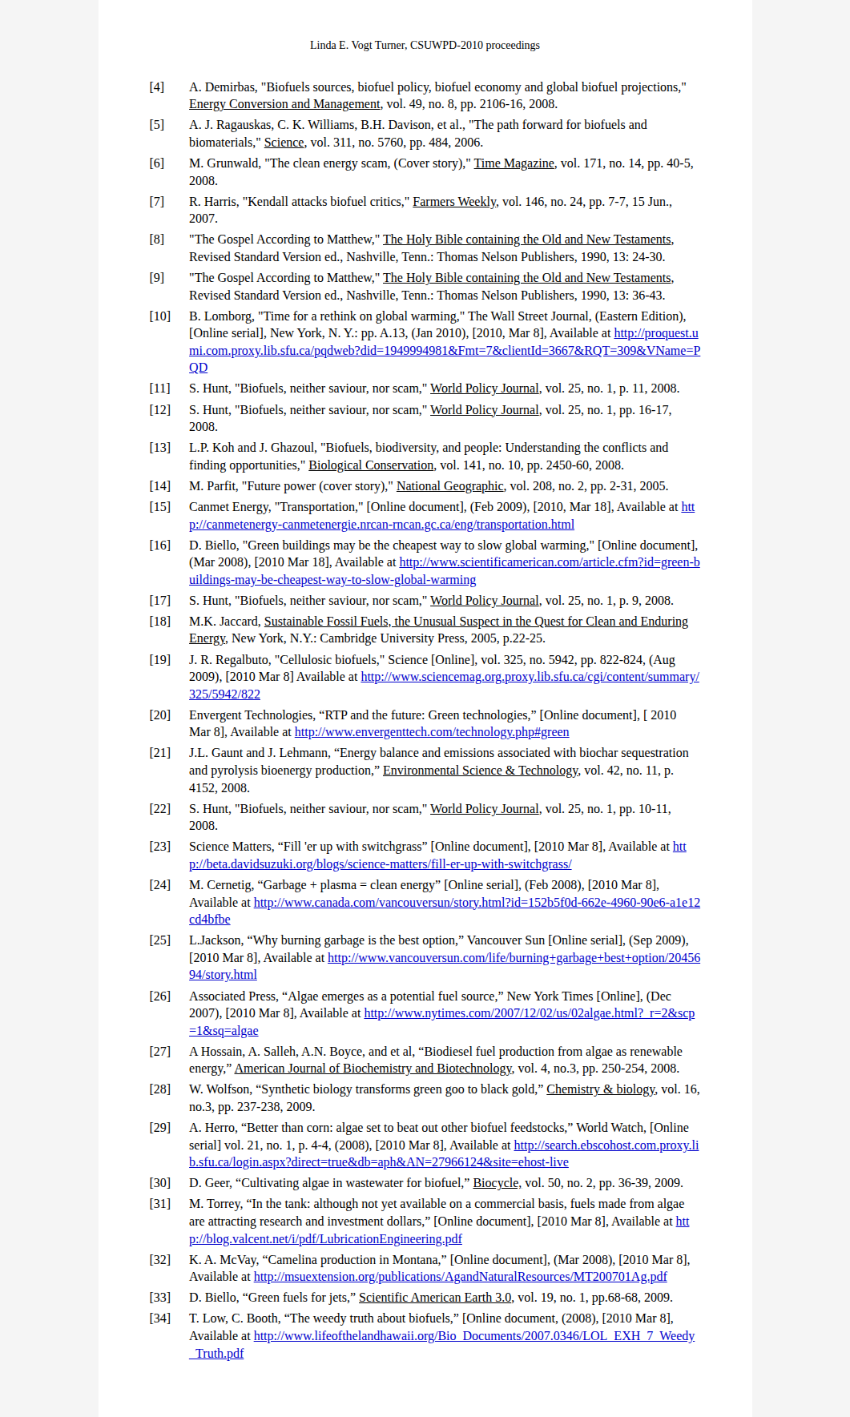Linda E. Vogt Turner, CSUWPD-2010 proceedings
[4] A. Demirbas, "Biofuels sources, biofuel policy, biofuel economy and global biofuel projections," Energy Conversion and Management, vol. 49, no. 8, pp. 2106-16, 2008.
[5] A. J. Ragauskas, C. K. Williams, B.H. Davison, et al., "The path forward for biofuels and biomaterials," Science, vol. 311, no. 5760, pp. 484, 2006.
[6] M. Grunwald, "The clean energy scam, (Cover story)," Time Magazine, vol. 171, no. 14, pp. 40-5, 2008.
[7] R. Harris, "Kendall attacks biofuel critics," Farmers Weekly, vol. 146, no. 24, pp. 7-7, 15 Jun., 2007.
[8]"The Gospel According to Matthew," The Holy Bible containing the Old and New Testaments, Revised Standard Version ed., Nashville, Tenn.: Thomas Nelson Publishers, 1990, 13: 24-30.
[9]"The Gospel According to Matthew," The Holy Bible containing the Old and New Testaments, Revised Standard Version ed., Nashville, Tenn.: Thomas Nelson Publishers, 1990, 13: 36-43.
[10] B. Lomborg, "Time for a rethink on global warming," The Wall Street Journal, (Eastern Edition), [Online serial], New York, N. Y.: pp. A.13, (Jan 2010), [2010, Mar 8], Available at http://proquest.umi.com.proxy.lib.sfu.ca/pqdweb?did=1949994981&Fmt=7&clientId=3667&RQT=309&VName=PQD
[11] S. Hunt, "Biofuels, neither saviour, nor scam," World Policy Journal, vol. 25, no. 1, p. 11, 2008.
[12] S. Hunt, "Biofuels, neither saviour, nor scam," World Policy Journal, vol. 25, no. 1, pp. 16-17, 2008.
[13] L.P. Koh and J. Ghazoul, "Biofuels, biodiversity, and people: Understanding the conflicts and finding opportunities," Biological Conservation, vol. 141, no. 10, pp. 2450-60, 2008.
[14] M. Parfit, "Future power (cover story)," National Geographic, vol. 208, no. 2, pp. 2-31, 2005.
[15] Canmet Energy, "Transportation," [Online document], (Feb 2009), [2010, Mar 18], Available at http://canmetenergy-canmetenergie.nrcan-rncan.gc.ca/eng/transportation.html
[16] D. Biello, "Green buildings may be the cheapest way to slow global warming," [Online document], (Mar 2008), [2010 Mar 18], Available at http://www.scientificamerican.com/article.cfm?id=green-buildings-may-be-cheapest-way-to-slow-global-warming
[17] S. Hunt, "Biofuels, neither saviour, nor scam," World Policy Journal, vol. 25, no. 1, p. 9, 2008.
[18] M.K. Jaccard, Sustainable Fossil Fuels, the Unusual Suspect in the Quest for Clean and Enduring Energy, New York, N.Y.: Cambridge University Press, 2005, p.22-25.
[19] J. R. Regalbuto, "Cellulosic biofuels," Science [Online], vol. 325, no. 5942, pp. 822-824, (Aug 2009), [2010 Mar 8] Available at http://www.sciencemag.org.proxy.lib.sfu.ca/cgi/content/summary/325/5942/822
[20] Envergent Technologies, “RTP and the future: Green technologies,” [Online document], [ 2010 Mar 8], Available at http://www.envergenttech.com/technology.php#green
[21] J.L. Gaunt and J. Lehmann, “Energy balance and emissions associated with biochar sequestration and pyrolysis bioenergy production,” Environmental Science & Technology, vol. 42, no. 11, p. 4152, 2008.
[22] S. Hunt, "Biofuels, neither saviour, nor scam," World Policy Journal, vol. 25, no. 1, pp. 10-11, 2008.
[23] Science Matters, “Fill 'er up with switchgrass” [Online document], [2010 Mar 8], Available at http://beta.davidsuzuki.org/blogs/science-matters/fill-er-up-with-switchgrass/
[24] M. Cernetig, “Garbage + plasma = clean energy” [Online serial], (Feb 2008), [2010 Mar 8], Available at http://www.canada.com/vancouversun/story.html?id=152b5f0d-662e-4960-90e6-a1e12cd4bfbe
[25] L.Jackson, “Why burning garbage is the best option,” Vancouver Sun [Online serial], (Sep 2009), [2010 Mar 8], Available at http://www.vancouversun.com/life/burning+garbage+best+option/2045694/story.html
[26] Associated Press, “Algae emerges as a potential fuel source,” New York Times [Online], (Dec 2007), [2010 Mar 8], Available at http://www.nytimes.com/2007/12/02/us/02algae.html?_r=2&scp=1&sq=algae
[27] A Hossain, A. Salleh, A.N. Boyce, and et al, “Biodiesel fuel production from algae as renewable energy,” American Journal of Biochemistry and Biotechnology, vol. 4, no.3, pp. 250-254, 2008.
[28] W. Wolfson, “Synthetic biology transforms green goo to black gold,” Chemistry & biology, vol. 16, no.3, pp. 237-238, 2009.
[29] A. Herro, “Better than corn: algae set to beat out other biofuel feedstocks,” World Watch, [Online serial] vol. 21, no. 1, p. 4-4, (2008), [2010 Mar 8], Available at http://search.ebscohost.com.proxy.lib.sfu.ca/login.aspx?direct=true&db=aph&AN=27966124&site=ehost-live
[30] D. Geer, “Cultivating algae in wastewater for biofuel,” Biocycle, vol. 50, no. 2, pp. 36-39, 2009.
[31] M. Torrey, “In the tank: although not yet available on a commercial basis, fuels made from algae are attracting research and investment dollars,” [Online document], [2010 Mar 8], Available at http://blog.valcent.net/i/pdf/LubricationEngineering.pdf
[32] K. A. McVay, “Camelina production in Montana,” [Online document], (Mar 2008), [2010 Mar 8], Available at http://msuextension.org/publications/AgandNaturalResources/MT200701Ag.pdf
[33] D. Biello, “Green fuels for jets,” Scientific American Earth 3.0, vol. 19, no. 1, pp.68-68, 2009.
[34] T. Low, C. Booth, “The weedy truth about biofuels,” [Online document, (2008), [2010 Mar 8], Available at http://www.lifeofthelandhawaii.org/Bio_Documents/2007.0346/LOL_EXH_7_Weedy_Truth.pdf